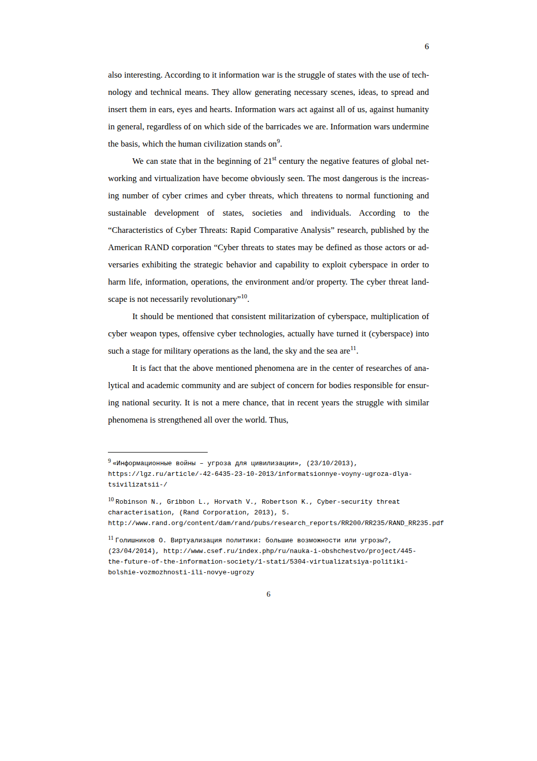6
also interesting. According to it information war is the struggle of states with the use of technology and technical means. They allow generating necessary scenes, ideas, to spread and insert them in ears, eyes and hearts. Information wars act against all of us, against humanity in general, regardless of on which side of the barricades we are. Information wars undermine the basis, which the human civilization stands on9.
We can state that in the beginning of 21st century the negative features of global networking and virtualization have become obviously seen. The most dangerous is the increasing number of cyber crimes and cyber threats, which threatens to normal functioning and sustainable development of states, societies and individuals. According to the “Characteristics of Cyber Threats: Rapid Comparative Analysis” research, published by the American RAND corporation “Cyber threats to states may be defined as those actors or adversaries exhibiting the strategic behavior and capability to exploit cyberspace in order to harm life, information, operations, the environment and/or property. The cyber threat landscape is not necessarily revolutionary”10.
It should be mentioned that consistent militarization of cyberspace, multiplication of cyber weapon types, offensive cyber technologies, actually have turned it (cyberspace) into such a stage for military operations as the land, the sky and the sea are11.
It is fact that the above mentioned phenomena are in the center of researches of analytical and academic community and are subject of concern for bodies responsible for ensuring national security. It is not a mere chance, that in recent years the struggle with similar phenomena is strengthened all over the world. Thus,
9 «Информационные войны – угроза для цивилизации», (23/10/2013), https://lgz.ru/article/-42-6435-23-10-2013/informatsionnye-voyny-ugroza-dlya-tsivilizatsii-/
10 Robinson N., Gribbon L., Horvath V., Robertson K., Cyber-security threat characterisation, (Rand Corporation, 2013), 5. http://www.rand.org/content/dam/rand/pubs/research_reports/RR200/RR235/RAND_RR235.pdf
11 Голишников О. Виртуализация политики: большие возможности или угрозы?, (23/04/2014), http://www.csef.ru/index.php/ru/nauka-i-obshchestvo/project/445-the-future-of-the-information-society/1-stati/5304-virtualizatsiya-politiki-bolshie-vozmozhnosti-ili-novye-ugrozy
6